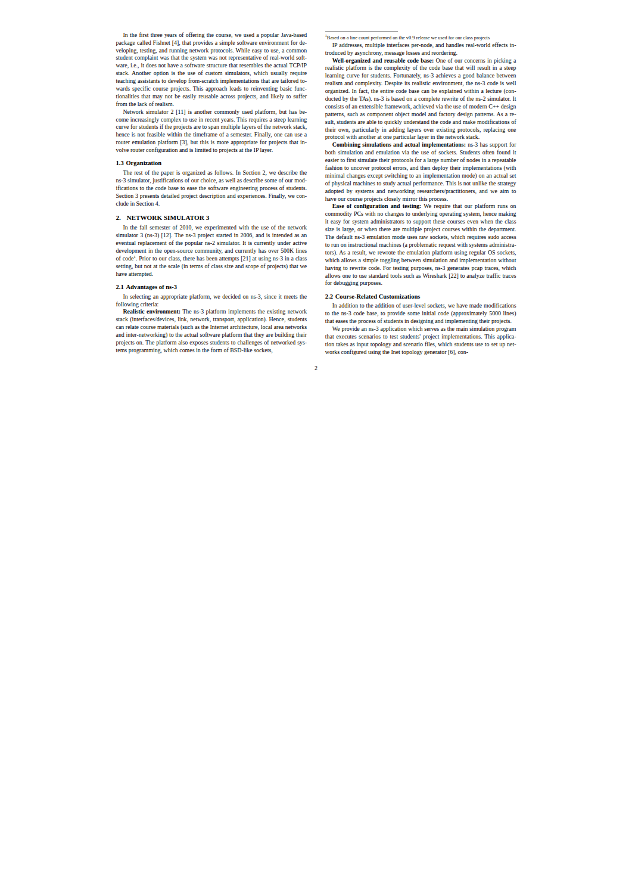In the first three years of offering the course, we used a popular Java-based package called Fishnet [4], that provides a simple software environment for developing, testing, and running network protocols. While easy to use, a common student complaint was that the system was not representative of real-world software, i.e., it does not have a software structure that resembles the actual TCP/IP stack. Another option is the use of custom simulators, which usually require teaching assistants to develop from-scratch implementations that are tailored towards specific course projects. This approach leads to reinventing basic functionalities that may not be easily reusable across projects, and likely to suffer from the lack of realism.
Network simulator 2 [11] is another commonly used platform, but has become increasingly complex to use in recent years. This requires a steep learning curve for students if the projects are to span multiple layers of the network stack, hence is not feasible within the timeframe of a semester. Finally, one can use a router emulation platform [3], but this is more appropriate for projects that involve router configuration and is limited to projects at the IP layer.
1.3 Organization
The rest of the paper is organized as follows. In Section 2, we describe the ns-3 simulator, justifications of our choice, as well as describe some of our modifications to the code base to ease the software engineering process of students. Section 3 presents detailed project description and experiences. Finally, we conclude in Section 4.
2. NETWORK SIMULATOR 3
In the fall semester of 2010, we experimented with the use of the network simulator 3 (ns-3) [12]. The ns-3 project started in 2006, and is intended as an eventual replacement of the popular ns-2 simulator. It is currently under active development in the open-source community, and currently has over 500K lines of code1. Prior to our class, there has been attempts [21] at using ns-3 in a class setting, but not at the scale (in terms of class size and scope of projects) that we have attempted.
2.1 Advantages of ns-3
In selecting an appropriate platform, we decided on ns-3, since it meets the following criteria:
Realistic environment: The ns-3 platform implements the existing network stack (interfaces/devices, link, network, transport, application). Hence, students can relate course materials (such as the Internet architecture, local area networks and inter-networking) to the actual software platform that they are building their projects on. The platform also exposes students to challenges of networked systems programming, which comes in the form of BSD-like sockets,
1Based on a line count performed on the v0.9 release we used for our class projects
IP addresses, multiple interfaces per-node, and handles real-world effects introduced by asynchrony, message losses and reordering.
Well-organized and reusable code base: One of our concerns in picking a realistic platform is the complexity of the code base that will result in a steep learning curve for students. Fortunately, ns-3 achieves a good balance between realism and complexity. Despite its realistic environment, the ns-3 code is well organized. In fact, the entire code base can be explained within a lecture (conducted by the TAs). ns-3 is based on a complete rewrite of the ns-2 simulator. It consists of an extensible framework, achieved via the use of modern C++ design patterns, such as component object model and factory design patterns. As a result, students are able to quickly understand the code and make modifications of their own, particularly in adding layers over existing protocols, replacing one protocol with another at one particular layer in the network stack.
Combining simulations and actual implementations: ns-3 has support for both simulation and emulation via the use of sockets. Students often found it easier to first simulate their protocols for a large number of nodes in a repeatable fashion to uncover protocol errors, and then deploy their implementations (with minimal changes except switching to an implementation mode) on an actual set of physical machines to study actual performance. This is not unlike the strategy adopted by systems and networking researchers/practitioners, and we aim to have our course projects closely mirror this process.
Ease of configuration and testing: We require that our platform runs on commodity PCs with no changes to underlying operating system, hence making it easy for system administrators to support these courses even when the class size is large, or when there are multiple project courses within the department. The default ns-3 emulation mode uses raw sockets, which requires sudo access to run on instructional machines (a problematic request with systems administrators). As a result, we rewrote the emulation platform using regular OS sockets, which allows a simple toggling between simulation and implementation without having to rewrite code. For testing purposes, ns-3 generates pcap traces, which allows one to use standard tools such as Wireshark [22] to analyze traffic traces for debugging purposes.
2.2 Course-Related Customizations
In addition to the addition of user-level sockets, we have made modifications to the ns-3 code base, to provide some initial code (approximately 5000 lines) that eases the process of students in designing and implementing their projects.
We provide an ns-3 application which serves as the main simulation program that executes scenarios to test students' project implementations. This application takes as input topology and scenario files, which students use to set up networks configured using the Inet topology generator [6], con-
2